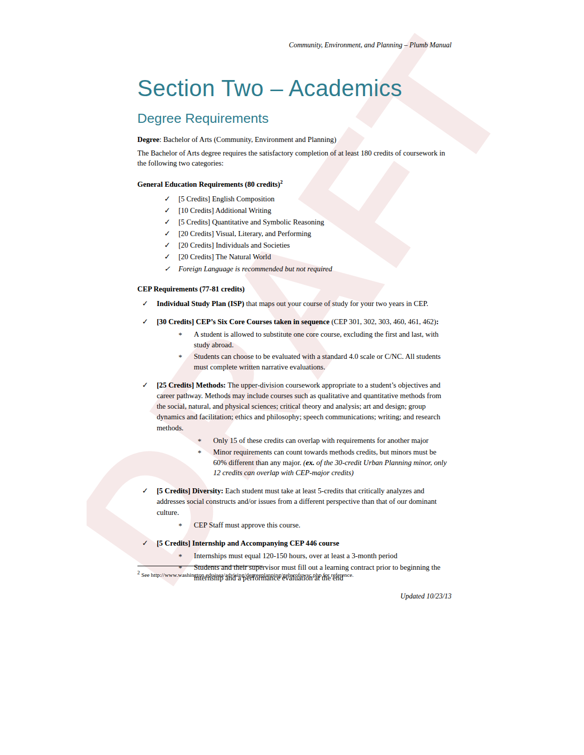DRAFT
Community, Environment, and Planning – Plumb Manual
Section Two – Academics
Degree Requirements
Degree: Bachelor of Arts (Community, Environment and Planning)
The Bachelor of Arts degree requires the satisfactory completion of at least 180 credits of coursework in the following two categories:
General Education Requirements (80 credits)2
[5 Credits] English Composition
[10 Credits] Additional Writing
[5 Credits] Quantitative and Symbolic Reasoning
[20 Credits] Visual, Literary, and Performing
[20 Credits] Individuals and Societies
[20 Credits] The Natural World
Foreign Language is recommended but not required
CEP Requirements (77-81 credits)
Individual Study Plan (ISP) that maps out your course of study for your two years in CEP.
[30 Credits] CEP’s Six Core Courses taken in sequence (CEP 301, 302, 303, 460, 461, 462):
A student is allowed to substitute one core course, excluding the first and last, with study abroad.
Students can choose to be evaluated with a standard 4.0 scale or C/NC. All students must complete written narrative evaluations.
[25 Credits] Methods: The upper-division coursework appropriate to a student’s objectives and career pathway. Methods may include courses such as qualitative and quantitative methods from the social, natural, and physical sciences; critical theory and analysis; art and design; group dynamics and facilitation; ethics and philosophy; speech communications; writing; and research methods.
Only 15 of these credits can overlap with requirements for another major
Minor requirements can count towards methods credits, but minors must be 60% different than any major. (ex. of the 30-credit Urban Planning minor, only 12 credits can overlap with CEP-major credits)
[5 Credits] Diversity: Each student must take at least 5-credits that critically analyzes and addresses social constructs and/or issues from a different perspective than that of our dominant culture.
CEP Staff must approve this course.
[5 Credits] Internship and Accompanying CEP 446 course
Internships must equal 120-150 hours, over at least a 3-month period
Students and their supervisor must fill out a learning contract prior to beginning the internship and a performance evaluation at the end
2 See http://www.washington.edu/uaa/advising/degreeplanning/gebsrofuwsc.php for reference.
Updated 10/23/13